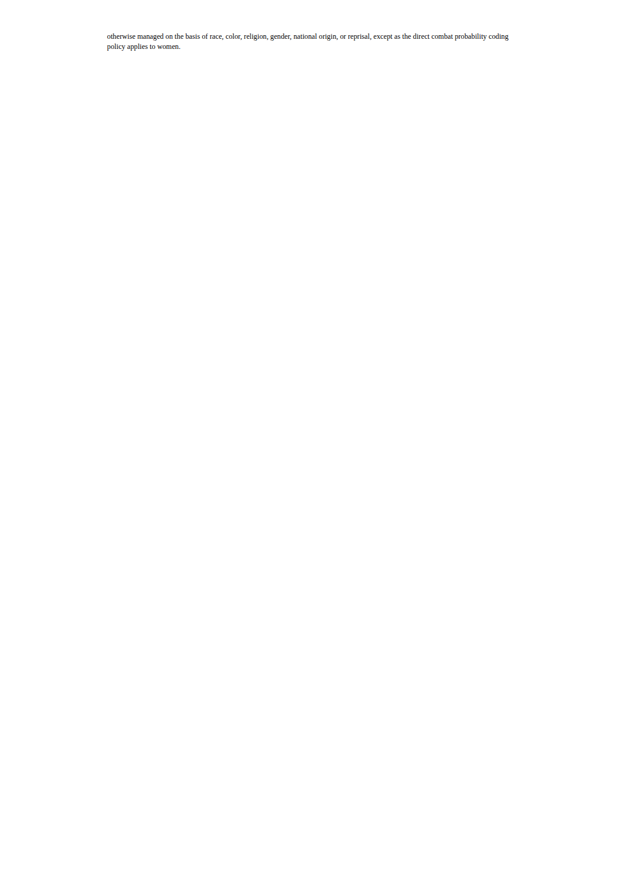otherwise managed on the basis of race, color, religion, gender, national origin, or reprisal, except as the direct combat probability coding policy applies to women.